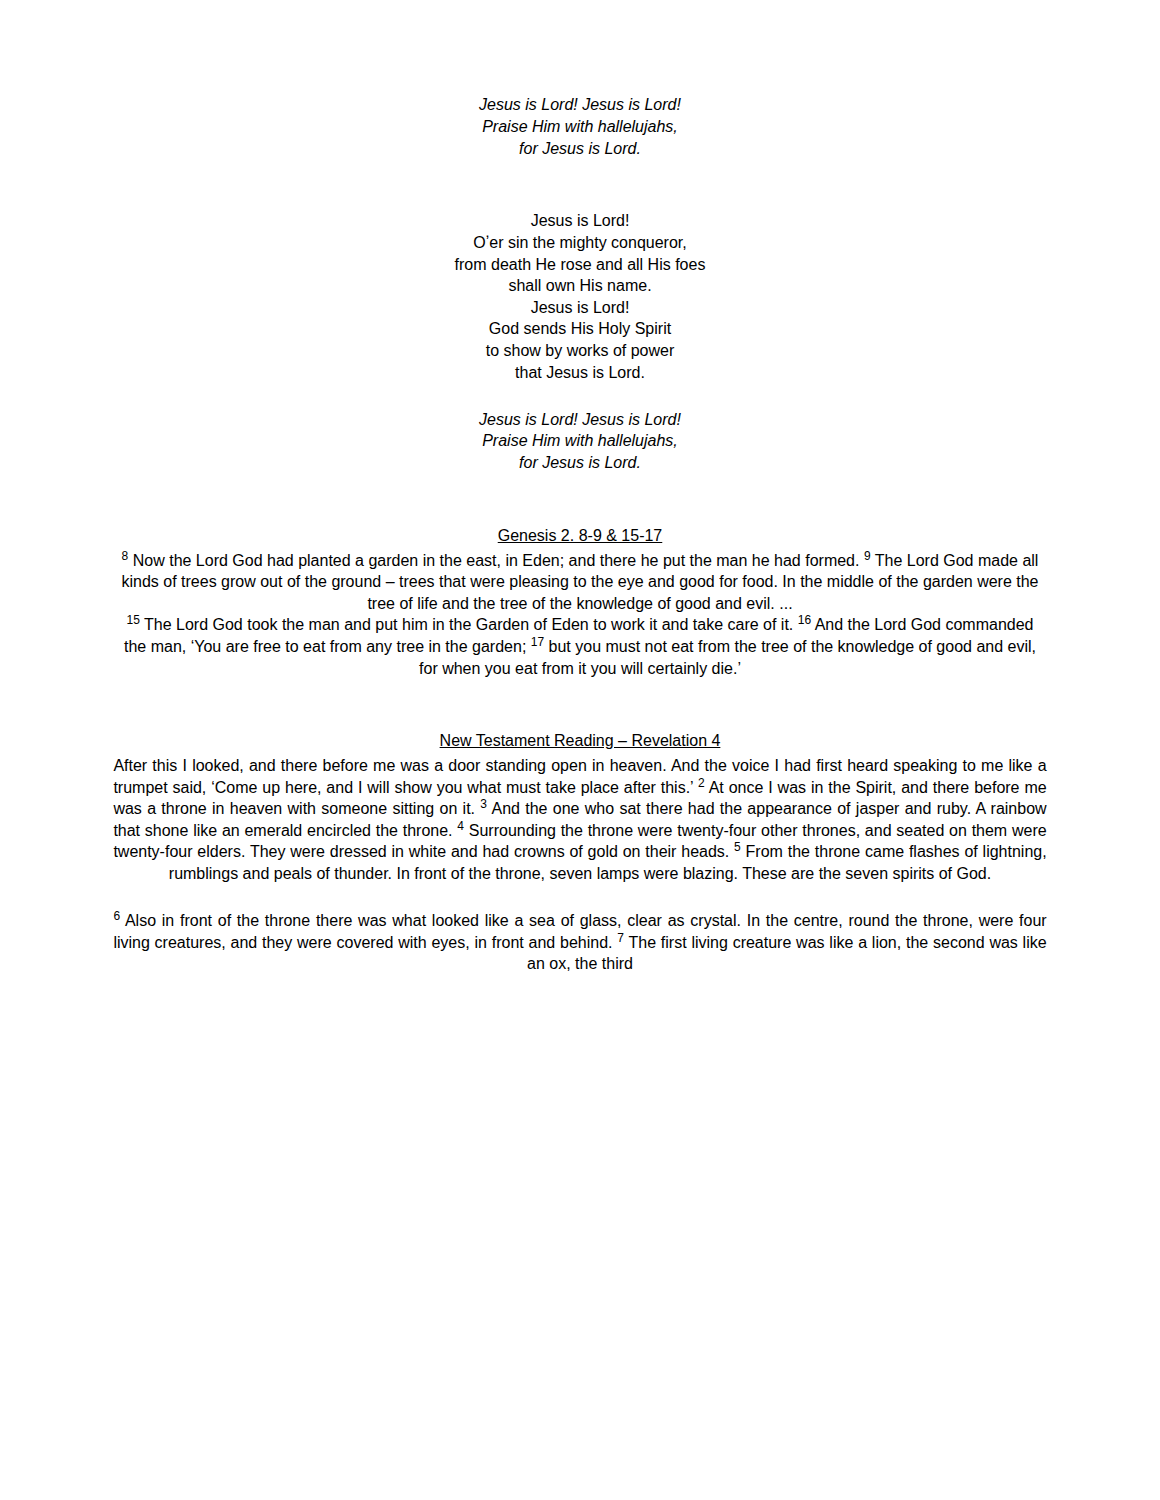Jesus is Lord! Jesus is Lord!
Praise Him with hallelujahs,
for Jesus is Lord.
Jesus is Lord!
Oʼer sin the mighty conqueror,
from death He rose and all His foes
shall own His name.
Jesus is Lord!
God sends His Holy Spirit
to show by works of power
that Jesus is Lord.
Jesus is Lord! Jesus is Lord!
Praise Him with hallelujahs,
for Jesus is Lord.
Genesis 2. 8-9 & 15-17
8 Now the Lord God had planted a garden in the east, in Eden; and there he put the man he had formed. 9 The Lord God made all kinds of trees grow out of the ground – trees that were pleasing to the eye and good for food. In the middle of the garden were the tree of life and the tree of the knowledge of good and evil. ...
15 The Lord God took the man and put him in the Garden of Eden to work it and take care of it. 16 And the Lord God commanded the man, ‘You are free to eat from any tree in the garden; 17 but you must not eat from the tree of the knowledge of good and evil, for when you eat from it you will certainly die.’
New Testament Reading – Revelation 4
After this I looked, and there before me was a door standing open in heaven. And the voice I had first heard speaking to me like a trumpet said, ‘Come up here, and I will show you what must take place after this.’ 2 At once I was in the Spirit, and there before me was a throne in heaven with someone sitting on it. 3 And the one who sat there had the appearance of jasper and ruby. A rainbow that shone like an emerald encircled the throne. 4 Surrounding the throne were twenty-four other thrones, and seated on them were twenty-four elders. They were dressed in white and had crowns of gold on their heads. 5 From the throne came flashes of lightning, rumblings and peals of thunder. In front of the throne, seven lamps were blazing. These are the seven spirits of God.
6 Also in front of the throne there was what looked like a sea of glass, clear as crystal. In the centre, round the throne, were four living creatures, and they were covered with eyes, in front and behind. 7 The first living creature was like a lion, the second was like an ox, the third